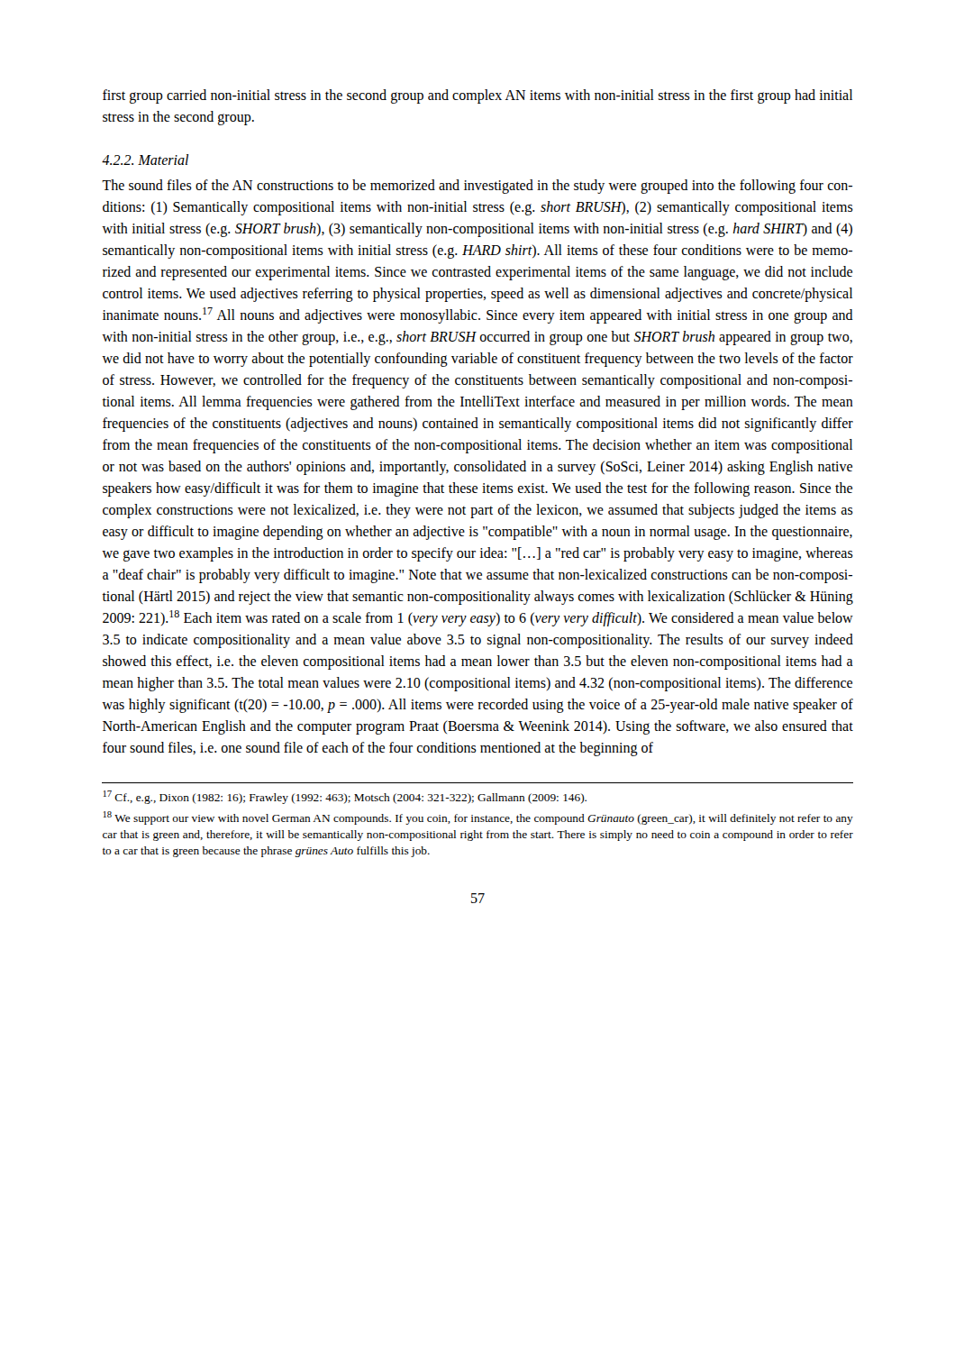first group carried non-initial stress in the second group and complex AN items with non-initial stress in the first group had initial stress in the second group.
4.2.2. Material
The sound files of the AN constructions to be memorized and investigated in the study were grouped into the following four conditions: (1) Semantically compositional items with non-initial stress (e.g. short BRUSH), (2) semantically compositional items with initial stress (e.g. SHORT brush), (3) semantically non-compositional items with non-initial stress (e.g. hard SHIRT) and (4) semantically non-compositional items with initial stress (e.g. HARD shirt). All items of these four conditions were to be memorized and represented our experimental items. Since we contrasted experimental items of the same language, we did not include control items. We used adjectives referring to physical properties, speed as well as dimensional adjectives and concrete/physical inanimate nouns.17 All nouns and adjectives were monosyllabic. Since every item appeared with initial stress in one group and with non-initial stress in the other group, i.e., e.g., short BRUSH occurred in group one but SHORT brush appeared in group two, we did not have to worry about the potentially confounding variable of constituent frequency between the two levels of the factor of stress. However, we controlled for the frequency of the constituents between semantically compositional and non-compositional items. All lemma frequencies were gathered from the IntelliText interface and measured in per million words. The mean frequencies of the constituents (adjectives and nouns) contained in semantically compositional items did not significantly differ from the mean frequencies of the constituents of the non-compositional items. The decision whether an item was compositional or not was based on the authors' opinions and, importantly, consolidated in a survey (SoSci, Leiner 2014) asking English native speakers how easy/difficult it was for them to imagine that these items exist. We used the test for the following reason. Since the complex constructions were not lexicalized, i.e. they were not part of the lexicon, we assumed that subjects judged the items as easy or difficult to imagine depending on whether an adjective is "compatible" with a noun in normal usage. In the questionnaire, we gave two examples in the introduction in order to specify our idea: "[…] a "red car" is probably very easy to imagine, whereas a "deaf chair" is probably very difficult to imagine." Note that we assume that non-lexicalized constructions can be non-compositional (Härtl 2015) and reject the view that semantic non-compositionality always comes with lexicalization (Schlücker & Hüning 2009: 221).18 Each item was rated on a scale from 1 (very very easy) to 6 (very very difficult). We considered a mean value below 3.5 to indicate compositionality and a mean value above 3.5 to signal non-compositionality. The results of our survey indeed showed this effect, i.e. the eleven compositional items had a mean lower than 3.5 but the eleven non-compositional items had a mean higher than 3.5. The total mean values were 2.10 (compositional items) and 4.32 (non-compositional items). The difference was highly significant (t(20) = -10.00, p = .000). All items were recorded using the voice of a 25-year-old male native speaker of North-American English and the computer program Praat (Boersma & Weenink 2014). Using the software, we also ensured that four sound files, i.e. one sound file of each of the four conditions mentioned at the beginning of
17 Cf., e.g., Dixon (1982: 16); Frawley (1992: 463); Motsch (2004: 321-322); Gallmann (2009: 146).
18 We support our view with novel German AN compounds. If you coin, for instance, the compound Grünauto (green_car), it will definitely not refer to any car that is green and, therefore, it will be semantically non-compositional right from the start. There is simply no need to coin a compound in order to refer to a car that is green because the phrase grünes Auto fulfills this job.
57